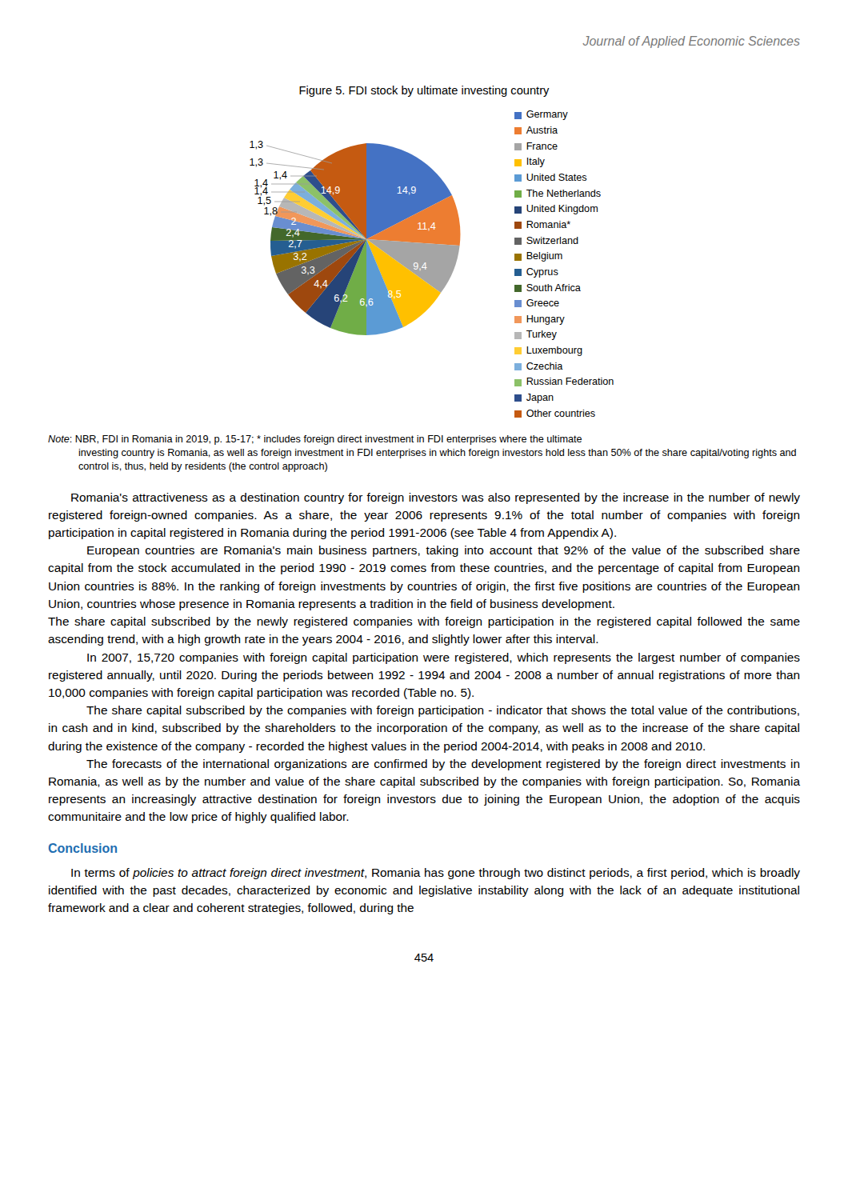Journal of Applied Economic Sciences
Figure 5. FDI stock by ultimate investing country
14,9 11,4 9,4 8,5 6,6 6,2 4,4 3,3 3,2 2,7 2,4 2 14,9 1,8 1,5 1,4 1,4 1,4 1,3 1,3
Germany
Austria
France
Italy
United States
The Netherlands
United Kingdom
Romania*
Switzerland
Belgium
Cyprus
South Africa
Greece
Hungary
Turkey
Luxembourg
Czechia
Russian Federation
Japan
Other countries
Note: NBR, FDI in Romania in 2019, p. 15-17; * includes foreign direct investment in FDI enterprises where the ultimate investing country is Romania, as well as foreign investment in FDI enterprises in which foreign investors hold less than 50% of the share capital/voting rights and control is, thus, held by residents (the control approach)
Romania's attractiveness as a destination country for foreign investors was also represented by the increase in the number of newly registered foreign-owned companies. As a share, the year 2006 represents 9.1% of the total number of companies with foreign participation in capital registered in Romania during the period 1991-2006 (see Table 4 from Appendix A).
European countries are Romania's main business partners, taking into account that 92% of the value of the subscribed share capital from the stock accumulated in the period 1990 - 2019 comes from these countries, and the percentage of capital from European Union countries is 88%. In the ranking of foreign investments by countries of origin, the first five positions are countries of the European Union, countries whose presence in Romania represents a tradition in the field of business development.
The share capital subscribed by the newly registered companies with foreign participation in the registered capital followed the same ascending trend, with a high growth rate in the years 2004 - 2016, and slightly lower after this interval.
In 2007, 15,720 companies with foreign capital participation were registered, which represents the largest number of companies registered annually, until 2020. During the periods between 1992 - 1994 and 2004 - 2008 a number of annual registrations of more than 10,000 companies with foreign capital participation was recorded (Table no. 5).
The share capital subscribed by the companies with foreign participation - indicator that shows the total value of the contributions, in cash and in kind, subscribed by the shareholders to the incorporation of the company, as well as to the increase of the share capital during the existence of the company - recorded the highest values in the period 2004-2014, with peaks in 2008 and 2010.
The forecasts of the international organizations are confirmed by the development registered by the foreign direct investments in Romania, as well as by the number and value of the share capital subscribed by the companies with foreign participation. So, Romania represents an increasingly attractive destination for foreign investors due to joining the European Union, the adoption of the acquis communitaire and the low price of highly qualified labor.
Conclusion
In terms of policies to attract foreign direct investment, Romania has gone through two distinct periods, a first period, which is broadly identified with the past decades, characterized by economic and legislative instability along with the lack of an adequate institutional framework and a clear and coherent strategies, followed, during the
454